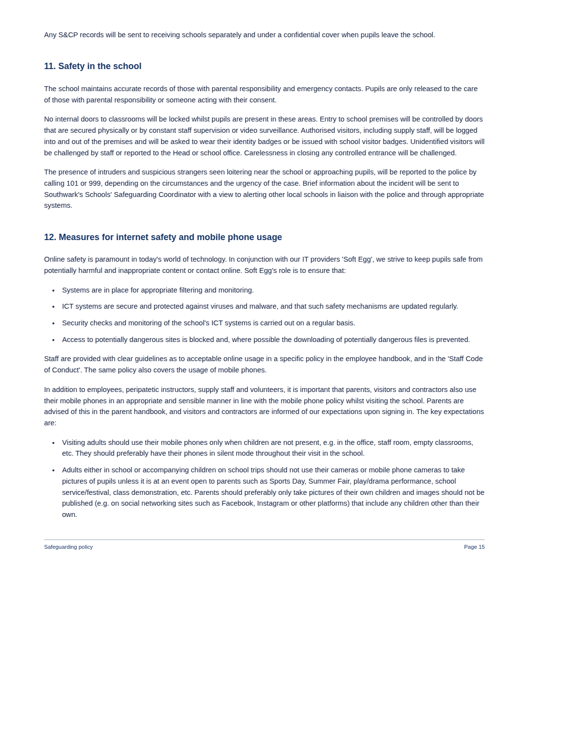Any S&CP records will be sent to receiving schools separately and under a confidential cover when pupils leave the school.
11. Safety in the school
The school maintains accurate records of those with parental responsibility and emergency contacts. Pupils are only released to the care of those with parental responsibility or someone acting with their consent.
No internal doors to classrooms will be locked whilst pupils are present in these areas. Entry to school premises will be controlled by doors that are secured physically or by constant staff supervision or video surveillance. Authorised visitors, including supply staff, will be logged into and out of the premises and will be asked to wear their identity badges or be issued with school visitor badges. Unidentified visitors will be challenged by staff or reported to the Head or school office. Carelessness in closing any controlled entrance will be challenged.
The presence of intruders and suspicious strangers seen loitering near the school or approaching pupils, will be reported to the police by calling 101 or 999, depending on the circumstances and the urgency of the case. Brief information about the incident will be sent to Southwark's Schools' Safeguarding Coordinator with a view to alerting other local schools in liaison with the police and through appropriate systems.
12. Measures for internet safety and mobile phone usage
Online safety is paramount in today's world of technology. In conjunction with our IT providers 'Soft Egg', we strive to keep pupils safe from potentially harmful and inappropriate content or contact online. Soft Egg's role is to ensure that:
Systems are in place for appropriate filtering and monitoring.
ICT systems are secure and protected against viruses and malware, and that such safety mechanisms are updated regularly.
Security checks and monitoring of the school's ICT systems is carried out on a regular basis.
Access to potentially dangerous sites is blocked and, where possible the downloading of potentially dangerous files is prevented.
Staff are provided with clear guidelines as to acceptable online usage in a specific policy in the employee handbook, and in the 'Staff Code of Conduct'. The same policy also covers the usage of mobile phones.
In addition to employees, peripatetic instructors, supply staff and volunteers, it is important that parents, visitors and contractors also use their mobile phones in an appropriate and sensible manner in line with the mobile phone policy whilst visiting the school. Parents are advised of this in the parent handbook, and visitors and contractors are informed of our expectations upon signing in. The key expectations are:
Visiting adults should use their mobile phones only when children are not present, e.g. in the office, staff room, empty classrooms, etc. They should preferably have their phones in silent mode throughout their visit in the school.
Adults either in school or accompanying children on school trips should not use their cameras or mobile phone cameras to take pictures of pupils unless it is at an event open to parents such as Sports Day, Summer Fair, play/drama performance, school service/festival, class demonstration, etc. Parents should preferably only take pictures of their own children and images should not be published (e.g. on social networking sites such as Facebook, Instagram or other platforms) that include any children other than their own.
Safeguarding policy Page 15